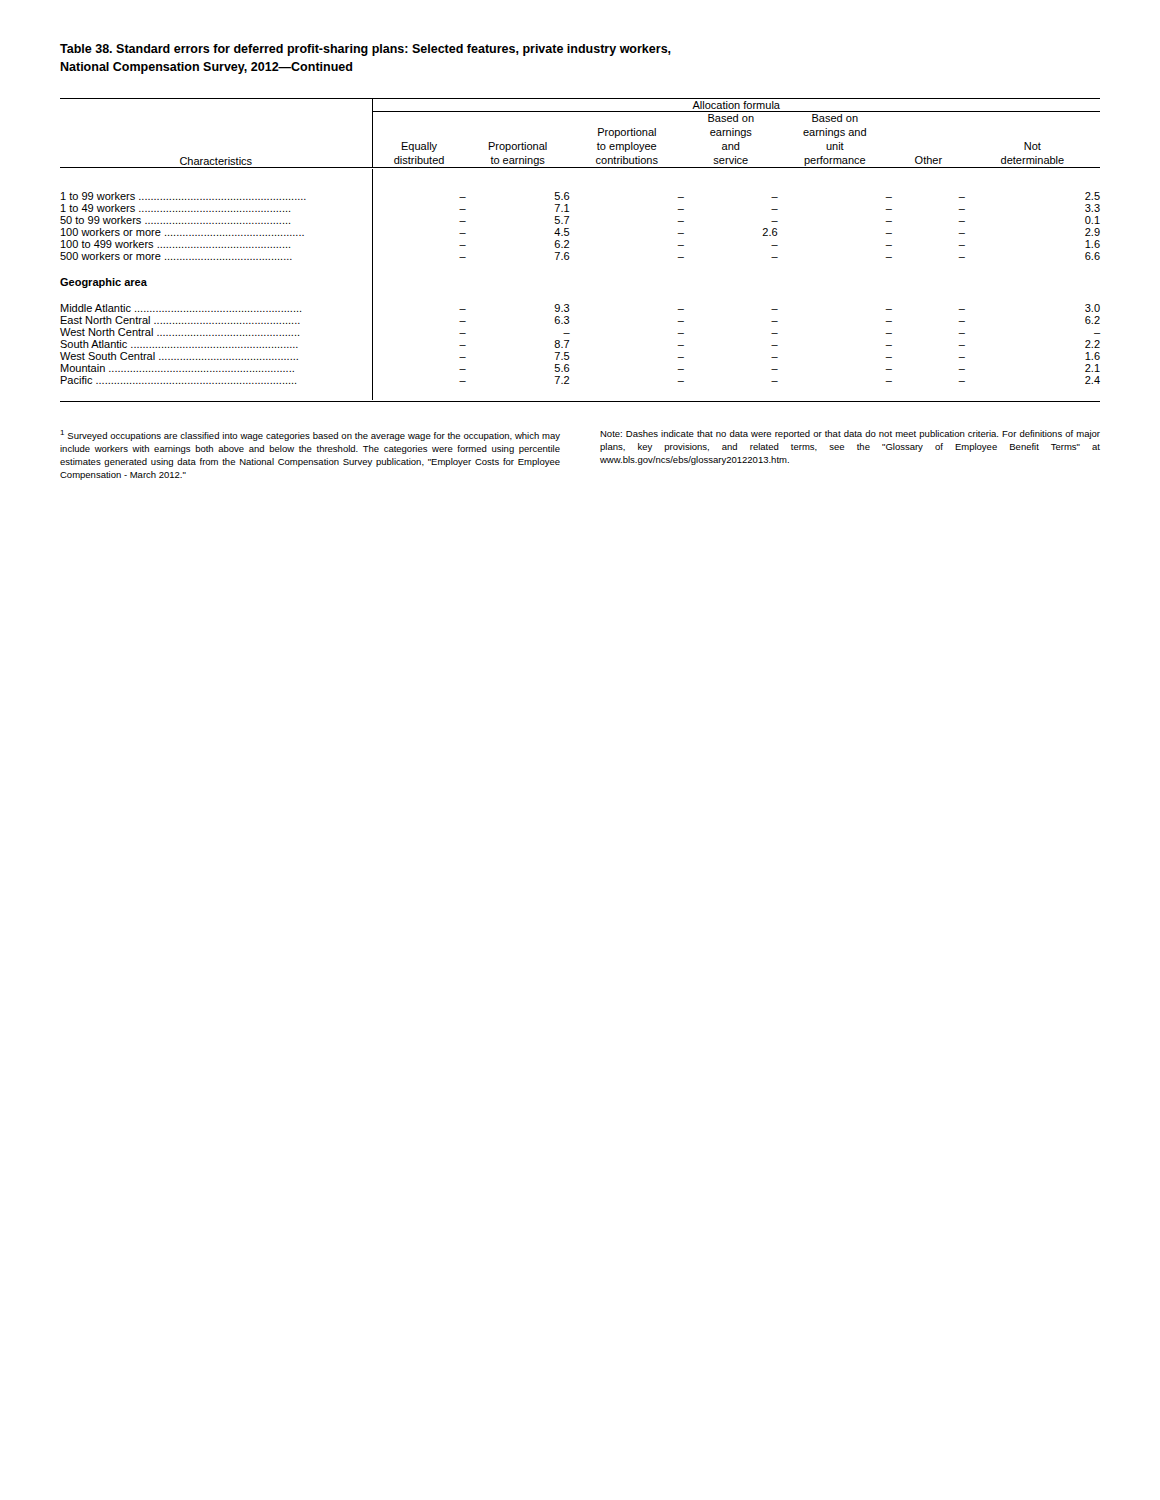Table 38. Standard errors for deferred profit-sharing plans: Selected features, private industry workers,
National Compensation Survey, 2012—Continued
| Characteristics | Allocation formula |
| --- | --- |
| Equally distributed | Proportional to earnings | Proportional to employee contributions | Based on earnings and service | Based on earnings and unit performance | Other | Not determinable |
| 1 to 99 workers ....................................................... | – | 5.6 | – | – | – | – | 2.5 |
| 1 to 49 workers .................................................. | – | 7.1 | – | – | – | – | 3.3 |
| 50 to 99 workers ................................................ | – | 5.7 | – | – | – | – | 0.1 |
| 100 workers or more .............................................. | – | 4.5 | – | 2.6 | – | – | 2.9 |
| 100 to 499 workers ............................................ | – | 6.2 | – | – | – | – | 1.6 |
| 500 workers or more .......................................... | – | 7.6 | – | – | – | – | 6.6 |
| Geographic area | |
| Middle Atlantic ....................................................... | – | 9.3 | – | – | – | – | 3.0 |
| East North Central ................................................ | – | 6.3 | – | – | – | – | 6.2 |
| West North Central ............................................... | – | – | – | – | – | – | – |
| South Atlantic ....................................................... | – | 8.7 | – | – | – | – | 2.2 |
| West South Central .............................................. | – | 7.5 | – | – | – | – | 1.6 |
| Mountain ............................................................. | – | 5.6 | – | – | – | – | 2.1 |
| Pacific .................................................................. | – | 7.2 | – | – | – | – | 2.4 |
1 Surveyed occupations are classified into wage categories based on the average wage for the occupation, which may include workers with earnings both above and below the threshold. The categories were formed using percentile estimates generated using data from the National Compensation Survey publication, "Employer Costs for Employee Compensation - March 2012."
Note: Dashes indicate that no data were reported or that data do not meet publication criteria. For definitions of major plans, key provisions, and related terms, see the "Glossary of Employee Benefit Terms" at www.bls.gov/ncs/ebs/glossary20122013.htm.